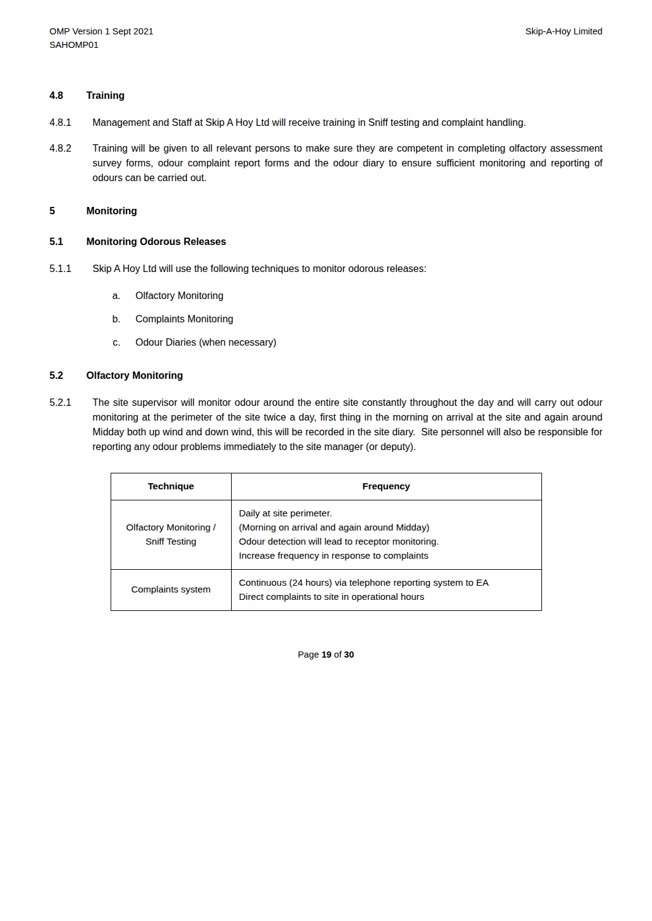OMP Version 1 Sept 2021
SAHOMP01
Skip-A-Hoy Limited
4.8 Training
4.8.1
Management and Staff at Skip A Hoy Ltd will receive training in Sniff testing and complaint handling.
4.8.2
Training will be given to all relevant persons to make sure they are competent in completing olfactory assessment survey forms, odour complaint report forms and the odour diary to ensure sufficient monitoring and reporting of odours can be carried out.
5 Monitoring
5.1 Monitoring Odorous Releases
5.1.1
Skip A Hoy Ltd will use the following techniques to monitor odorous releases:
Olfactory Monitoring
Complaints Monitoring
Odour Diaries (when necessary)
5.2 Olfactory Monitoring
5.2.1
The site supervisor will monitor odour around the entire site constantly throughout the day and will carry out odour monitoring at the perimeter of the site twice a day, first thing in the morning on arrival at the site and again around Midday both up wind and down wind, this will be recorded in the site diary. Site personnel will also be responsible for reporting any odour problems immediately to the site manager (or deputy).
| Technique | Frequency |
| --- | --- |
| Olfactory Monitoring / Sniff Testing | Daily at site perimeter. (Morning on arrival and again around Midday) Odour detection will lead to receptor monitoring. Increase frequency in response to complaints |
| Complaints system | Continuous (24 hours) via telephone reporting system to EA Direct complaints to site in operational hours |
Page 19 of 30